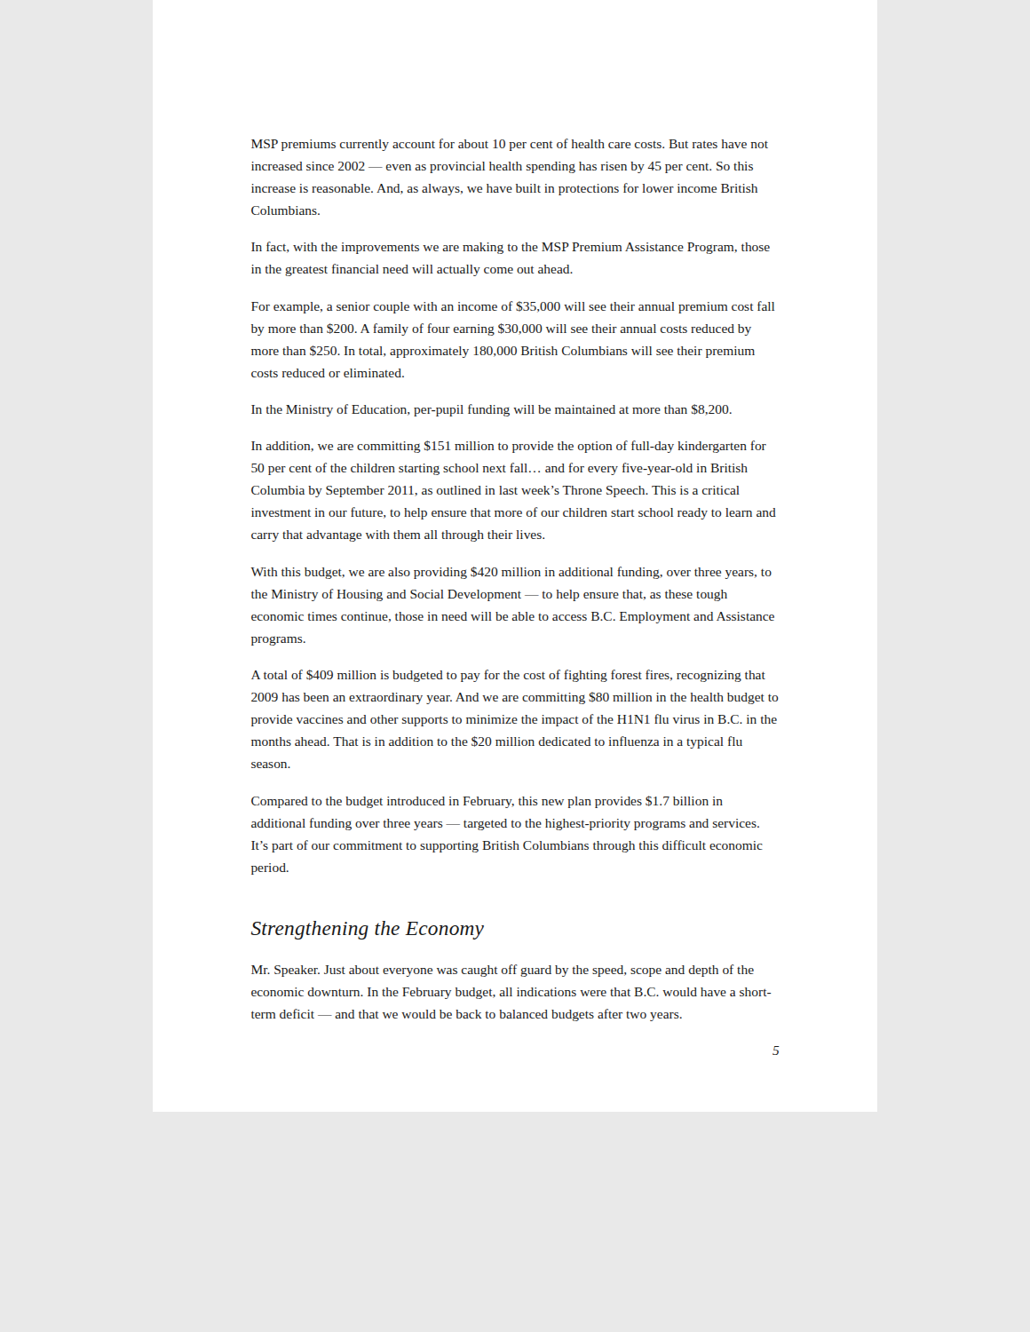MSP premiums currently account for about 10 per cent of health care costs. But rates have not increased since 2002 — even as provincial health spending has risen by 45 per cent. So this increase is reasonable. And, as always, we have built in protections for lower income British Columbians.
In fact, with the improvements we are making to the MSP Premium Assistance Program, those in the greatest financial need will actually come out ahead.
For example, a senior couple with an income of $35,000 will see their annual premium cost fall by more than $200. A family of four earning $30,000 will see their annual costs reduced by more than $250. In total, approximately 180,000 British Columbians will see their premium costs reduced or eliminated.
In the Ministry of Education, per-pupil funding will be maintained at more than $8,200.
In addition, we are committing $151 million to provide the option of full-day kindergarten for 50 per cent of the children starting school next fall… and for every five-year-old in British Columbia by September 2011, as outlined in last week’s Throne Speech. This is a critical investment in our future, to help ensure that more of our children start school ready to learn and carry that advantage with them all through their lives.
With this budget, we are also providing $420 million in additional funding, over three years, to the Ministry of Housing and Social Development — to help ensure that, as these tough economic times continue, those in need will be able to access B.C. Employment and Assistance programs.
A total of $409 million is budgeted to pay for the cost of fighting forest fires, recognizing that 2009 has been an extraordinary year. And we are committing $80 million in the health budget to provide vaccines and other supports to minimize the impact of the H1N1 flu virus in B.C. in the months ahead. That is in addition to the $20 million dedicated to influenza in a typical flu season.
Compared to the budget introduced in February, this new plan provides $1.7 billion in additional funding over three years — targeted to the highest-priority programs and services. It’s part of our commitment to supporting British Columbians through this difficult economic period.
Strengthening the Economy
Mr. Speaker. Just about everyone was caught off guard by the speed, scope and depth of the economic downturn. In the February budget, all indications were that B.C. would have a short-term deficit — and that we would be back to balanced budgets after two years.
5